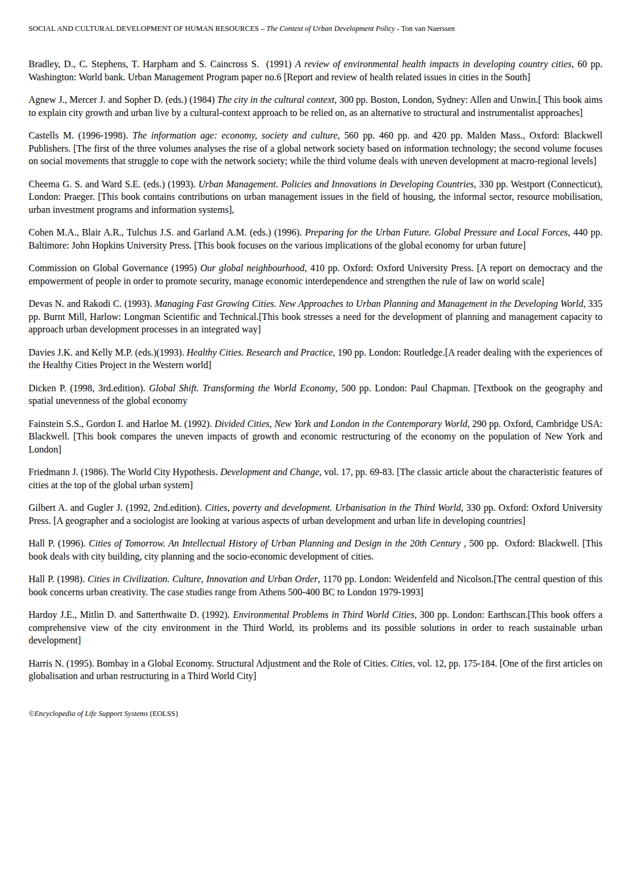SOCIAL AND CULTURAL DEVELOPMENT OF HUMAN RESOURCES – The Context of Urban Development Policy - Ton van Naerssen
Bradley, D., C. Stephens, T. Harpham and S. Caincross S. (1991) A review of environmental health impacts in developing country cities, 60 pp. Washington: World bank. Urban Management Program paper no.6 [Report and review of health related issues in cities in the South]
Agnew J., Mercer J. and Sopher D. (eds.) (1984) The city in the cultural context, 300 pp. Boston, London, Sydney: Allen and Unwin.[ This book aims to explain city growth and urban live by a cultural-context approach to be relied on, as an alternative to structural and instrumentalist approaches]
Castells M. (1996-1998). The information age: economy, society and culture, 560 pp. 460 pp. and 420 pp. Malden Mass., Oxford: Blackwell Publishers. [The first of the three volumes analyses the rise of a global network society based on information technology; the second volume focuses on social movements that struggle to cope with the network society; while the third volume deals with uneven development at macro-regional levels]
Cheema G. S. and Ward S.E. (eds.) (1993). Urban Management. Policies and Innovations in Developing Countries, 330 pp. Westport (Connecticut), London: Praeger. [This book contains contributions on urban management issues in the field of housing, the informal sector, resource mobilisation, urban investment programs and information systems],
Cohen M.A., Blair A.R., Tulchus J.S. and Garland A.M. (eds.) (1996). Preparing for the Urban Future. Global Pressure and Local Forces, 440 pp. Baltimore: John Hopkins University Press. [This book focuses on the various implications of the global economy for urban future]
Commission on Global Governance (1995) Our global neighbourhood, 410 pp. Oxford: Oxford University Press. [A report on democracy and the empowerment of people in order to promote security, manage economic interdependence and strengthen the rule of law on world scale]
Devas N. and Rakodi C. (1993). Managing Fast Growing Cities. New Approaches to Urban Planning and Management in the Developing World, 335 pp. Burnt Mill, Harlow: Longman Scientific and Technical.[This book stresses a need for the development of planning and management capacity to approach urban development processes in an integrated way]
Davies J.K. and Kelly M.P. (eds.)(1993). Healthy Cities. Research and Practice, 190 pp. London: Routledge.[A reader dealing with the experiences of the Healthy Cities Project in the Western world]
Dicken P. (1998, 3rd.edition). Global Shift. Transforming the World Economy, 500 pp. London: Paul Chapman. [Textbook on the geography and spatial unevenness of the global economy
Fainstein S.S., Gordon I. and Harloe M. (1992). Divided Cities, New York and London in the Contemporary World, 290 pp. Oxford, Cambridge USA: Blackwell. [This book compares the uneven impacts of growth and economic restructuring of the economy on the population of New York and London]
Friedmann J. (1986). The World City Hypothesis. Development and Change, vol. 17, pp. 69-83. [The classic article about the characteristic features of cities at the top of the global urban system]
Gilbert A. and Gugler J. (1992, 2nd.edition). Cities, poverty and development. Urbanisation in the Third World, 330 pp. Oxford: Oxford University Press. [A geographer and a sociologist are looking at various aspects of urban development and urban life in developing countries]
Hall P. (1996). Cities of Tomorrow. An Intellectual History of Urban Planning and Design in the 20th Century , 500 pp. Oxford: Blackwell. [This book deals with city building, city planning and the socio-economic development of cities.
Hall P. (1998). Cities in Civilization. Culture, Innovation and Urban Order, 1170 pp. London: Weidenfeld and Nicolson.[The central question of this book concerns urban creativity. The case studies range from Athens 500-400 BC to London 1979-1993]
Hardoy J.E., Mitlin D. and Satterthwaite D. (1992). Environmental Problems in Third World Cities, 300 pp. London: Earthscan.[This book offers a comprehensive view of the city environment in the Third World, its problems and its possible solutions in order to reach sustainable urban development]
Harris N. (1995). Bombay in a Global Economy. Structural Adjustment and the Role of Cities. Cities, vol. 12, pp. 175-184. [One of the first articles on globalisation and urban restructuring in a Third World City]
©Encyclopedia of Life Support Systems (EOLSS)